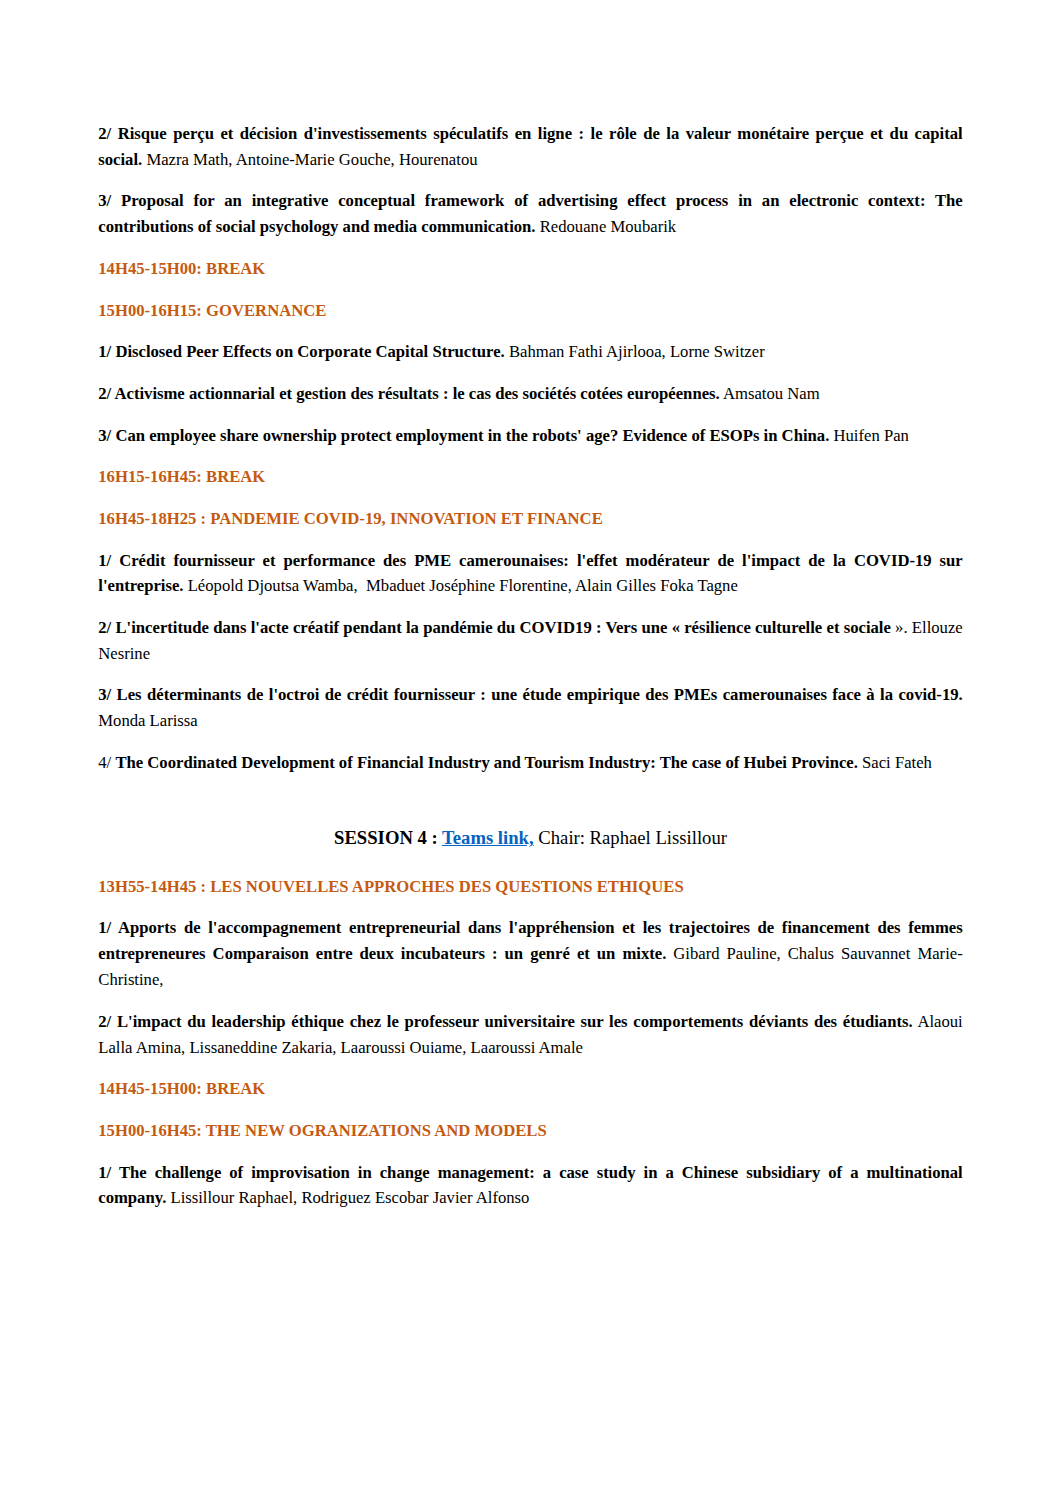2/ Risque perçu et décision d'investissements spéculatifs en ligne : le rôle de la valeur monétaire perçue et du capital social. Mazra Math, Antoine-Marie Gouche, Hourenatou
3/ Proposal for an integrative conceptual framework of advertising effect process in an electronic context: The contributions of social psychology and media communication. Redouane Moubarik
14H45-15H00: BREAK
15H00-16H15: GOVERNANCE
1/ Disclosed Peer Effects on Corporate Capital Structure. Bahman Fathi Ajirlooa, Lorne Switzer
2/ Activisme actionnarial et gestion des résultats : le cas des sociétés cotées européennes. Amsatou Nam
3/ Can employee share ownership protect employment in the robots' age? Evidence of ESOPs in China. Huifen Pan
16H15-16H45: BREAK
16H45-18H25 : PANDEMIE COVID-19, INNOVATION ET FINANCE
1/ Crédit fournisseur et performance des PME camerounaises: l'effet modérateur de l'impact de la COVID-19 sur l'entreprise. Léopold Djoutsa Wamba, Mbaduet Joséphine Florentine, Alain Gilles Foka Tagne
2/ L'incertitude dans l'acte créatif pendant la pandémie du COVID19 : Vers une « résilience culturelle et sociale ». Ellouze Nesrine
3/ Les déterminants de l'octroi de crédit fournisseur : une étude empirique des PMEs camerounaises face à la covid-19. Monda Larissa
4/ The Coordinated Development of Financial Industry and Tourism Industry: The case of Hubei Province. Saci Fateh
SESSION 4 : Teams link, Chair: Raphael Lissillour
13H55-14H45 : LES NOUVELLES APPROCHES DES QUESTIONS ETHIQUES
1/ Apports de l'accompagnement entrepreneurial dans l'appréhension et les trajectoires de financement des femmes entrepreneures Comparaison entre deux incubateurs : un genré et un mixte. Gibard Pauline, Chalus Sauvannet Marie-Christine,
2/ L'impact du leadership éthique chez le professeur universitaire sur les comportements déviants des étudiants. Alaoui Lalla Amina, Lissaneddine Zakaria, Laaroussi Ouiame, Laaroussi Amale
14H45-15H00: BREAK
15H00-16H45: THE NEW OGRANIZATIONS AND MODELS
1/ The challenge of improvisation in change management: a case study in a Chinese subsidiary of a multinational company. Lissillour Raphael, Rodriguez Escobar Javier Alfonso